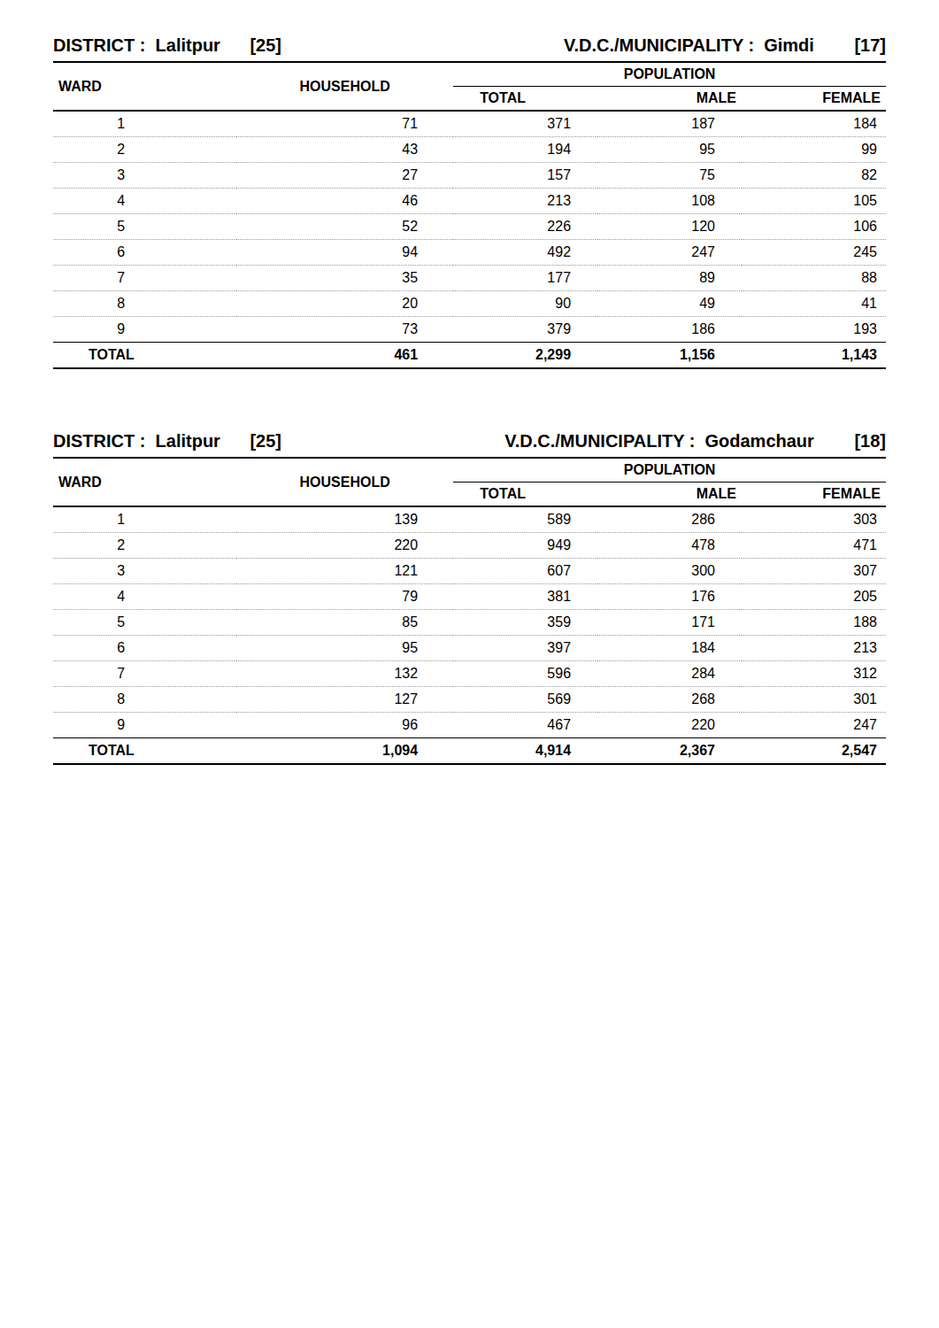DISTRICT : Lalitpur [25] V.D.C./MUNICIPALITY : Gimdi [17]
| WARD | HOUSEHOLD | POPULATION |
| --- | --- | --- |
| TOTAL | MALE | FEMALE |
| 1 | 71 | 371 | 187 | 184 |
| 2 | 43 | 194 | 95 | 99 |
| 3 | 27 | 157 | 75 | 82 |
| 4 | 46 | 213 | 108 | 105 |
| 5 | 52 | 226 | 120 | 106 |
| 6 | 94 | 492 | 247 | 245 |
| 7 | 35 | 177 | 89 | 88 |
| 8 | 20 | 90 | 49 | 41 |
| 9 | 73 | 379 | 186 | 193 |
| TOTAL | 461 | 2,299 | 1,156 | 1,143 |
DISTRICT : Lalitpur [25] V.D.C./MUNICIPALITY : Godamchaur [18]
| WARD | HOUSEHOLD | POPULATION |
| --- | --- | --- |
| TOTAL | MALE | FEMALE |
| 1 | 139 | 589 | 286 | 303 |
| 2 | 220 | 949 | 478 | 471 |
| 3 | 121 | 607 | 300 | 307 |
| 4 | 79 | 381 | 176 | 205 |
| 5 | 85 | 359 | 171 | 188 |
| 6 | 95 | 397 | 184 | 213 |
| 7 | 132 | 596 | 284 | 312 |
| 8 | 127 | 569 | 268 | 301 |
| 9 | 96 | 467 | 220 | 247 |
| TOTAL | 1,094 | 4,914 | 2,367 | 2,547 |